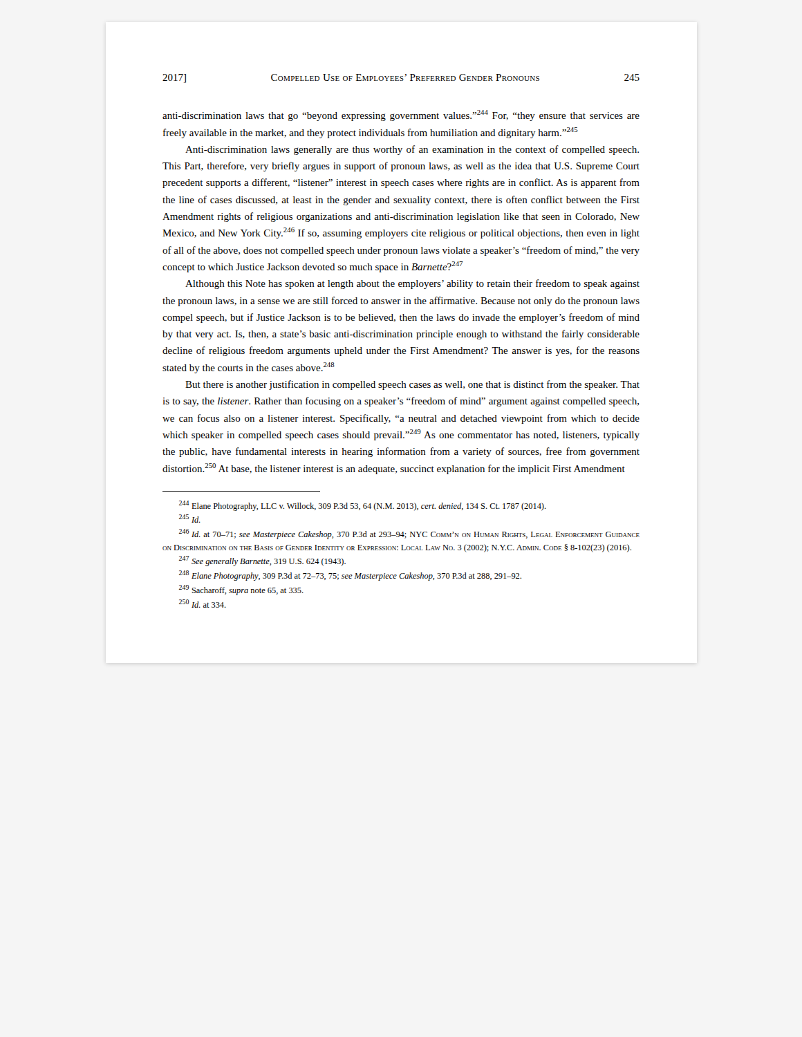2017] Compelled Use of Employees’ Preferred Gender Pronouns 245
anti-discrimination laws that go “beyond expressing government values.”244 For, “they ensure that services are freely available in the market, and they protect individuals from humiliation and dignitary harm.”245
Anti-discrimination laws generally are thus worthy of an examination in the context of compelled speech. This Part, therefore, very briefly argues in support of pronoun laws, as well as the idea that U.S. Supreme Court precedent supports a different, “listener” interest in speech cases where rights are in conflict. As is apparent from the line of cases discussed, at least in the gender and sexuality context, there is often conflict between the First Amendment rights of religious organizations and anti-discrimination legislation like that seen in Colorado, New Mexico, and New York City.246 If so, assuming employers cite religious or political objections, then even in light of all of the above, does not compelled speech under pronoun laws violate a speaker’s “freedom of mind,” the very concept to which Justice Jackson devoted so much space in Barnette?247
Although this Note has spoken at length about the employers’ ability to retain their freedom to speak against the pronoun laws, in a sense we are still forced to answer in the affirmative. Because not only do the pronoun laws compel speech, but if Justice Jackson is to be believed, then the laws do invade the employer’s freedom of mind by that very act. Is, then, a state’s basic anti-discrimination principle enough to withstand the fairly considerable decline of religious freedom arguments upheld under the First Amendment? The answer is yes, for the reasons stated by the courts in the cases above.248
But there is another justification in compelled speech cases as well, one that is distinct from the speaker. That is to say, the listener. Rather than focusing on a speaker’s “freedom of mind” argument against compelled speech, we can focus also on a listener interest. Specifically, “a neutral and detached viewpoint from which to decide which speaker in compelled speech cases should prevail.”249 As one commentator has noted, listeners, typically the public, have fundamental interests in hearing information from a variety of sources, free from government distortion.250 At base, the listener interest is an adequate, succinct explanation for the implicit First Amendment
244 Elane Photography, LLC v. Willock, 309 P.3d 53, 64 (N.M. 2013), cert. denied, 134 S. Ct. 1787 (2014).
245 Id.
246 Id. at 70–71; see Masterpiece Cakeshop, 370 P.3d at 293–94; NYC Comm’n on Human Rights, Legal Enforcement Guidance on Discrimination on the Basis of Gender Identity or Expression: Local Law No. 3 (2002); N.Y.C. Admin. Code § 8-102(23) (2016).
247 See generally Barnette, 319 U.S. 624 (1943).
248 Elane Photography, 309 P.3d at 72–73, 75; see Masterpiece Cakeshop, 370 P.3d at 288, 291–92.
249 Sacharoff, supra note 65, at 335.
250 Id. at 334.